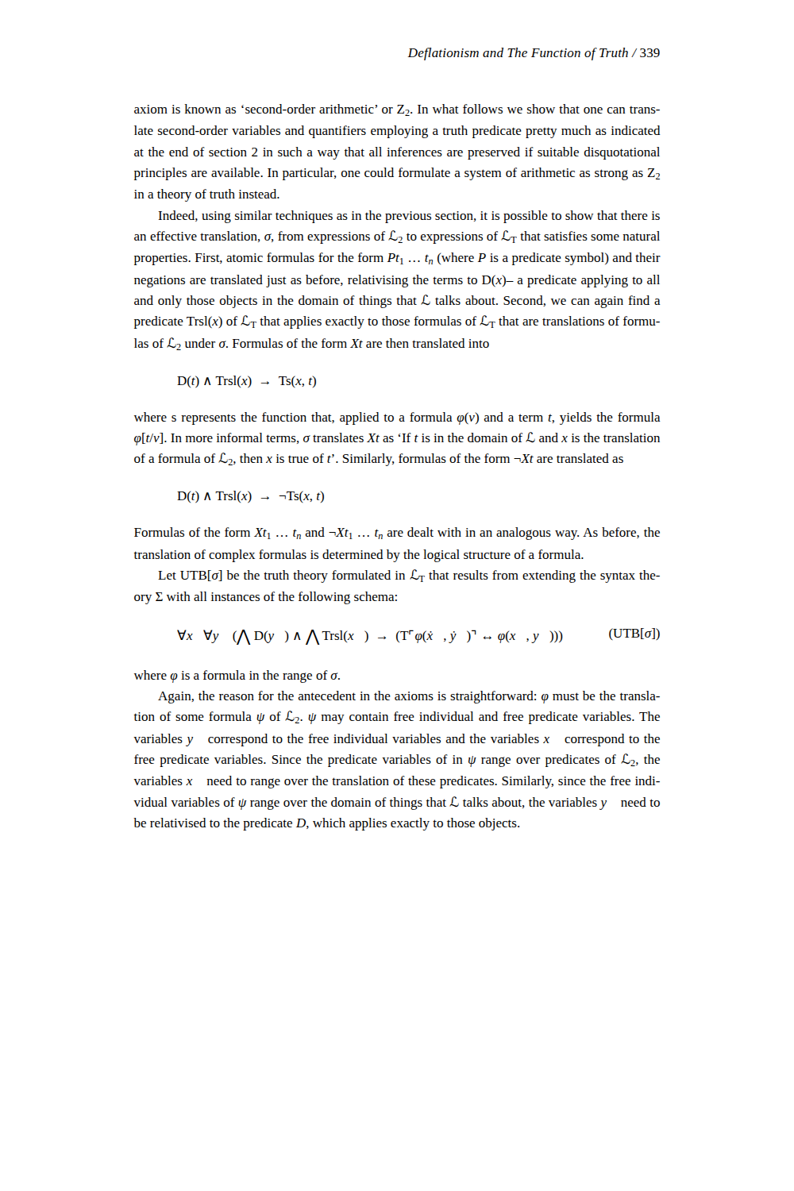Deflationism and The Function of Truth / 339
axiom is known as ‘second-order arithmetic’ or Z2. In what follows we show that one can translate second-order variables and quantifiers employing a truth predicate pretty much as indicated at the end of section 2 in such a way that all inferences are preserved if suitable disquotational principles are available. In particular, one could formulate a system of arithmetic as strong as Z2 in a theory of truth instead.
Indeed, using similar techniques as in the previous section, it is possible to show that there is an effective translation, σ, from expressions of ℒ2 to expressions of ℒT that satisfies some natural properties. First, atomic formulas for the form Pt 1 … tn (where P is a predicate symbol) and their negations are translated just as before, relativising the terms to D(x)– a predicate applying to all and only those objects in the domain of things that ℒ talks about. Second, we can again find a predicate Trsl(x) of ℒT that applies exactly to those formulas of ℒT that are translations of formulas of ℒ2 under σ. Formulas of the form Xt are then translated into
D(t) ∧ Trsl(x) → Ts(x, t)
where s represents the function that, applied to a formula φ(v) and a term t, yields the formula φ[t/v]. In more informal terms, σ translates Xt as ‘If t is in the domain of ℒ and x is the translation of a formula of ℒ2, then x is true of t’. Similarly, formulas of the form ¬Xt are translated as
D(t) ∧ Trsl(x) → ¬Ts(x, t)
Formulas of the form Xt 1 … tn and ¬Xt 1 … tn are dealt with in an analogous way. As before, the translation of complex formulas is determined by the logical structure of a formula.
Let UTB[σ] be the truth theory formulated in ℒT that results from extending the syntax theory Σ with all instances of the following schema:
(UTB[σ])∀x⃗∀y⃗ (⋀ D(y⃗) ∧ ⋀ Trsl(x⃗) → (T⌜φ(ẋ⃗, ẏ⃗)⌝ ↔ φ(x⃗, y⃗)))
where φ is a formula in the range of σ.
Again, the reason for the antecedent in the axioms is straightforward: φ must be the translation of some formula ψ of ℒ2. ψ may contain free individual and free predicate variables. The variables y⃗ correspond to the free individual variables and the variables x⃗ correspond to the free predicate variables. Since the predicate variables of in ψ range over predicates of ℒ2, the variables x⃗ need to range over the translation of these predicates. Similarly, since the free individual variables of ψ range over the domain of things that ℒ talks about, the variables y⃗ need to be relativised to the predicate D, which applies exactly to those objects.